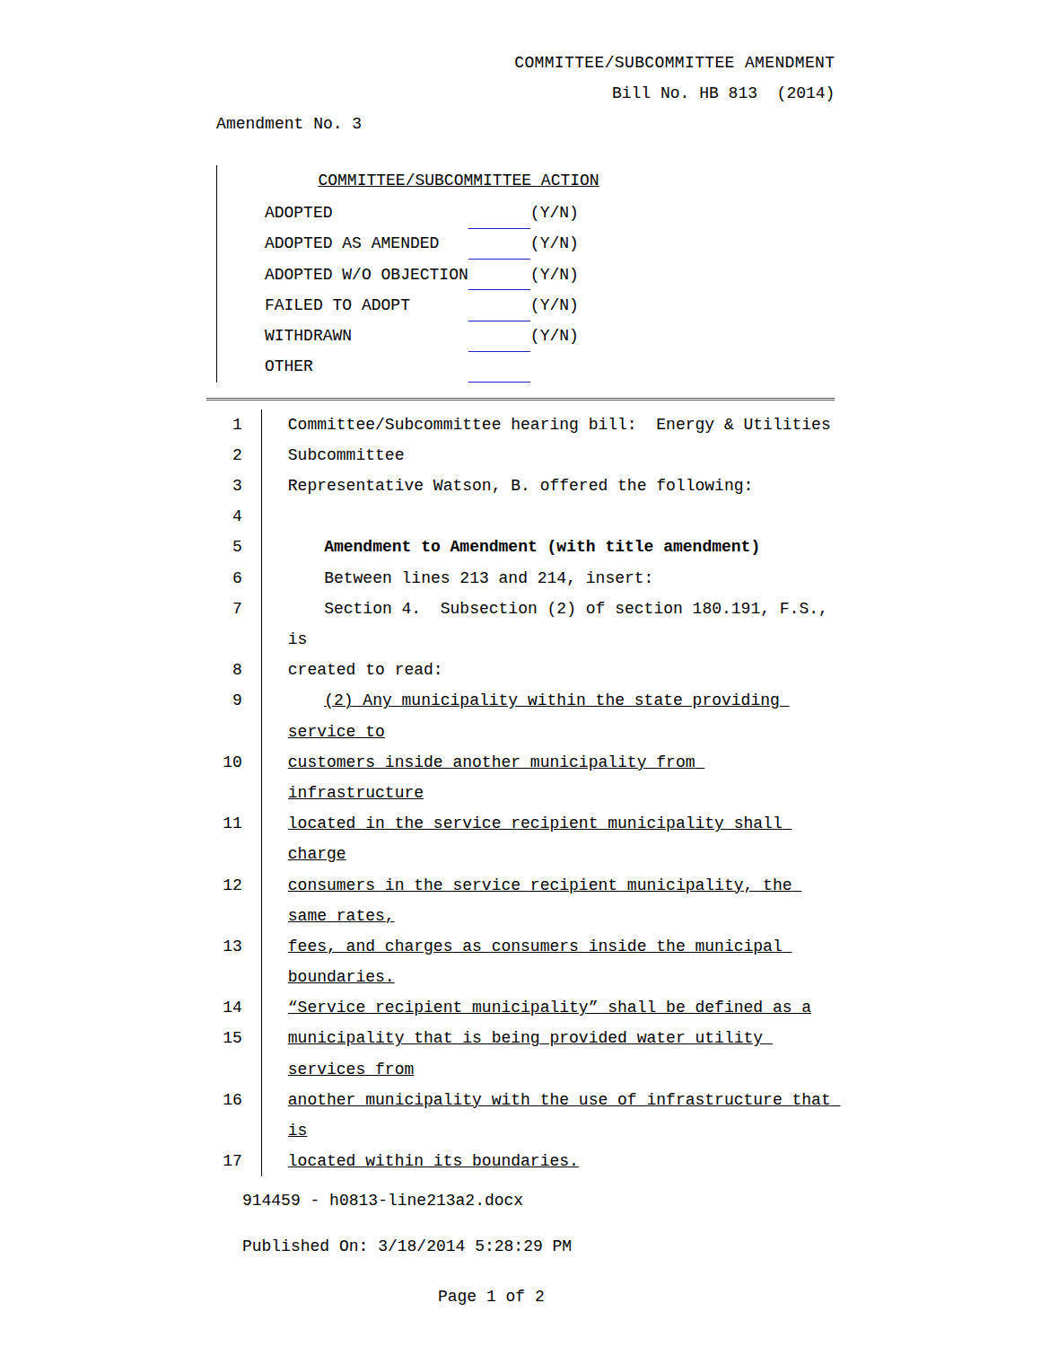COMMITTEE/SUBCOMMITTEE AMENDMENT
Bill No. HB 813 (2014)
Amendment No. 3
COMMITTEE/SUBCOMMITTEE ACTION
| ADOPTED | | (Y/N) |
| ADOPTED AS AMENDED | | (Y/N) |
| ADOPTED W/O OBJECTION | | (Y/N) |
| FAILED TO ADOPT | | (Y/N) |
| WITHDRAWN | | (Y/N) |
| OTHER | | |
1 Committee/Subcommittee hearing bill: Energy & Utilities
2 Subcommittee
3 Representative Watson, B. offered the following:
4
5 Amendment to Amendment (with title amendment)
6 Between lines 213 and 214, insert:
7 Section 4. Subsection (2) of section 180.191, F.S., is
8 created to read:
9 (2) Any municipality within the state providing service to
10 customers inside another municipality from infrastructure
11 located in the service recipient municipality shall charge
12 consumers in the service recipient municipality, the same rates,
13 fees, and charges as consumers inside the municipal boundaries.
14“Service recipient municipality” shall be defined as a
15 municipality that is being provided water utility services from
16 another municipality with the use of infrastructure that is
17 located within its boundaries.
914459 - h0813-line213a2.docx
Published On: 3/18/2014 5:28:29 PM
Page 1 of 2